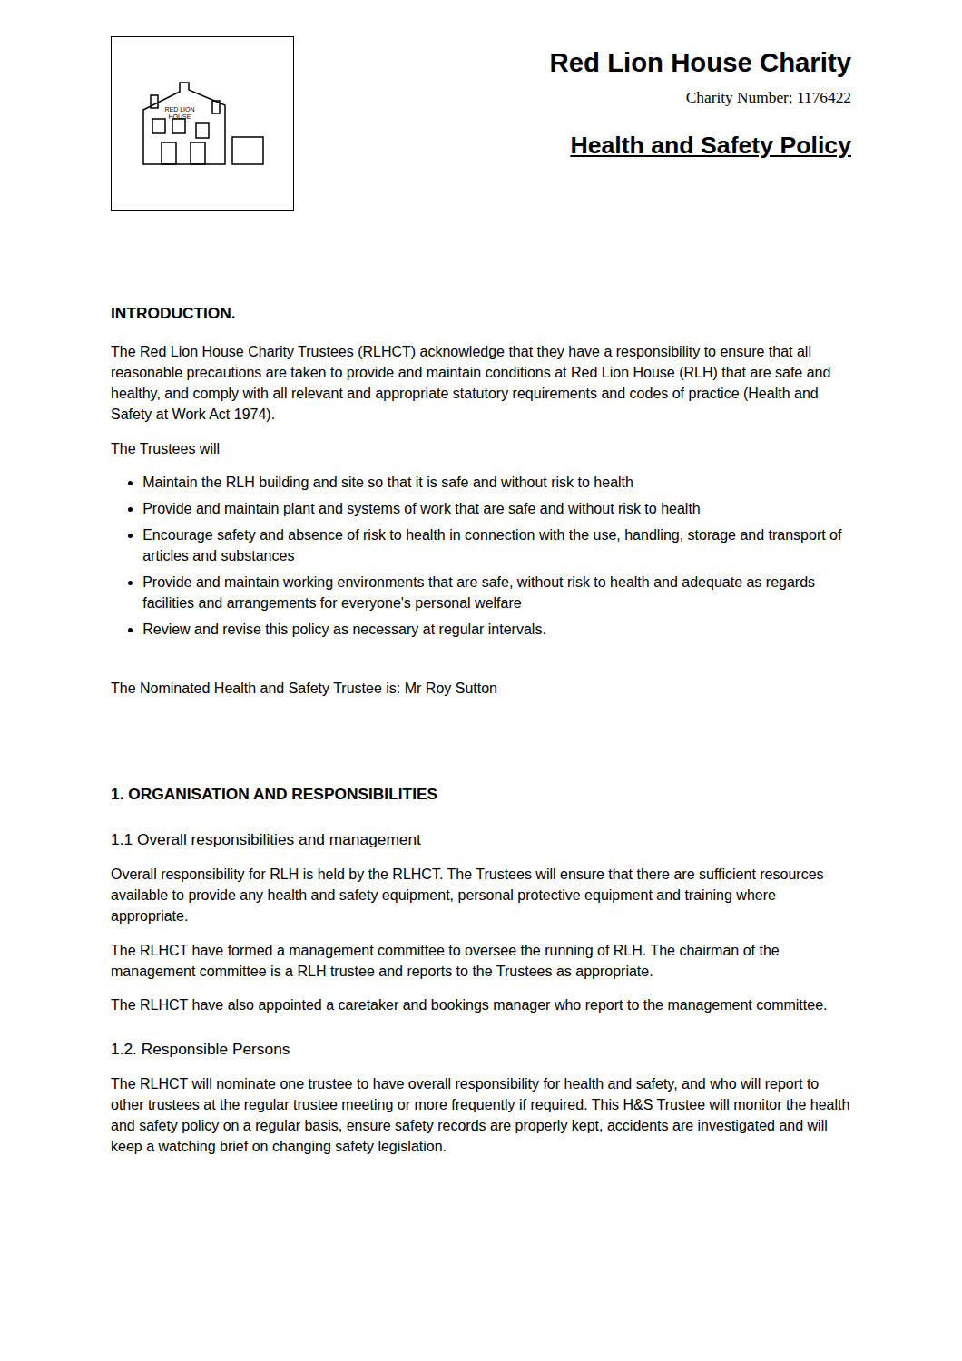Red Lion House Charity
Charity Number; 1176422
Health and Safety Policy
INTRODUCTION.
The Red Lion House Charity Trustees (RLHCT) acknowledge that they have a responsibility to ensure that all reasonable precautions are taken to provide and maintain conditions at Red Lion House (RLH) that are safe and healthy, and comply with all relevant and appropriate statutory requirements and codes of practice (Health and Safety at Work Act 1974).
The Trustees will
Maintain the RLH building and site so that it is safe and without risk to health
Provide and maintain plant and systems of work that are safe and without risk to health
Encourage safety and absence of risk to health in connection with the use, handling, storage and transport of articles and substances
Provide and maintain working environments that are safe, without risk to health and adequate as regards facilities and arrangements for everyone's personal welfare
Review and revise this policy as necessary at regular intervals.
The Nominated Health and Safety Trustee is: Mr Roy Sutton
1. ORGANISATION AND RESPONSIBILITIES
1.1 Overall responsibilities and management
Overall responsibility for RLH is held by the RLHCT. The Trustees will ensure that there are sufficient resources available to provide any health and safety equipment, personal protective equipment and training where appropriate.
The RLHCT have formed a management committee to oversee the running of RLH. The chairman of the management committee is a RLH trustee and reports to the Trustees as appropriate.
The RLHCT have also appointed a caretaker and bookings manager who report to the management committee.
1.2. Responsible Persons
The RLHCT will nominate one trustee to have overall responsibility for health and safety, and who will report to other trustees at the regular trustee meeting or more frequently if required. This H&S Trustee will monitor the health and safety policy on a regular basis, ensure safety records are properly kept, accidents are investigated and will keep a watching brief on changing safety legislation.